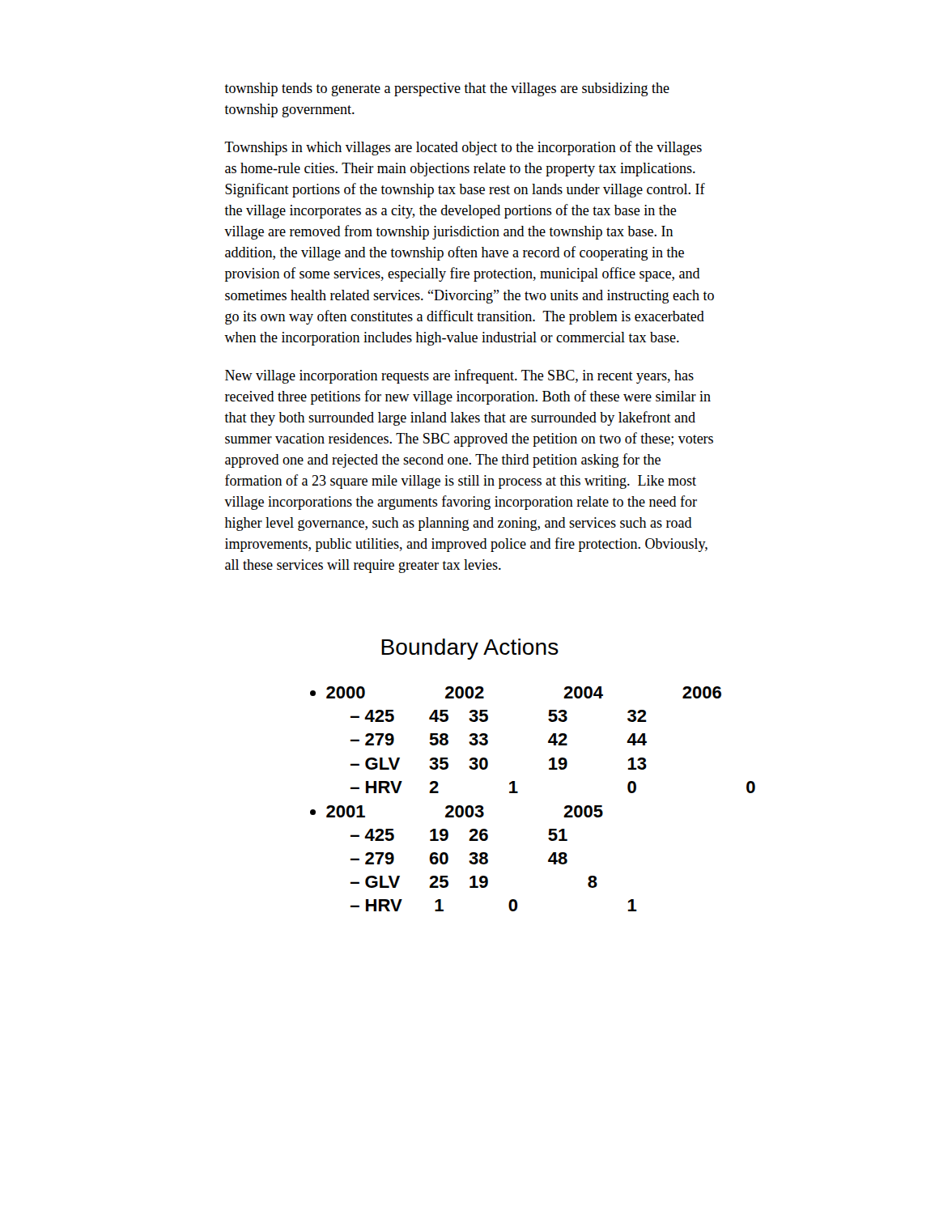township tends to generate a perspective that the villages are subsidizing the township government.
Townships in which villages are located object to the incorporation of the villages as home-rule cities. Their main objections relate to the property tax implications. Significant portions of the township tax base rest on lands under village control. If the village incorporates as a city, the developed portions of the tax base in the village are removed from township jurisdiction and the township tax base. In addition, the village and the township often have a record of cooperating in the provision of some services, especially fire protection, municipal office space, and sometimes health related services. “Divorcing” the two units and instructing each to go its own way often constitutes a difficult transition. The problem is exacerbated when the incorporation includes high-value industrial or commercial tax base.
New village incorporation requests are infrequent. The SBC, in recent years, has received three petitions for new village incorporation. Both of these were similar in that they both surrounded large inland lakes that are surrounded by lakefront and summer vacation residences. The SBC approved the petition on two of these; voters approved one and rejected the second one. The third petition asking for the formation of a 23 square mile village is still in process at this writing. Like most village incorporations the arguments favoring incorporation relate to the need for higher level governance, such as planning and zoning, and services such as road improvements, public utilities, and improved police and fire protection. Obviously, all these services will require greater tax levies.
Boundary Actions
2000 2002 2004 2006
– 425 45 35 53 32
– 279 58 33 42 44
– GLV 35 30 19 13
– HRV 2 1 0 0
2001 2003 2005
– 425 19 26 51
– 279 60 38 48
– GLV 25 19 8
– HRV 1 0 1